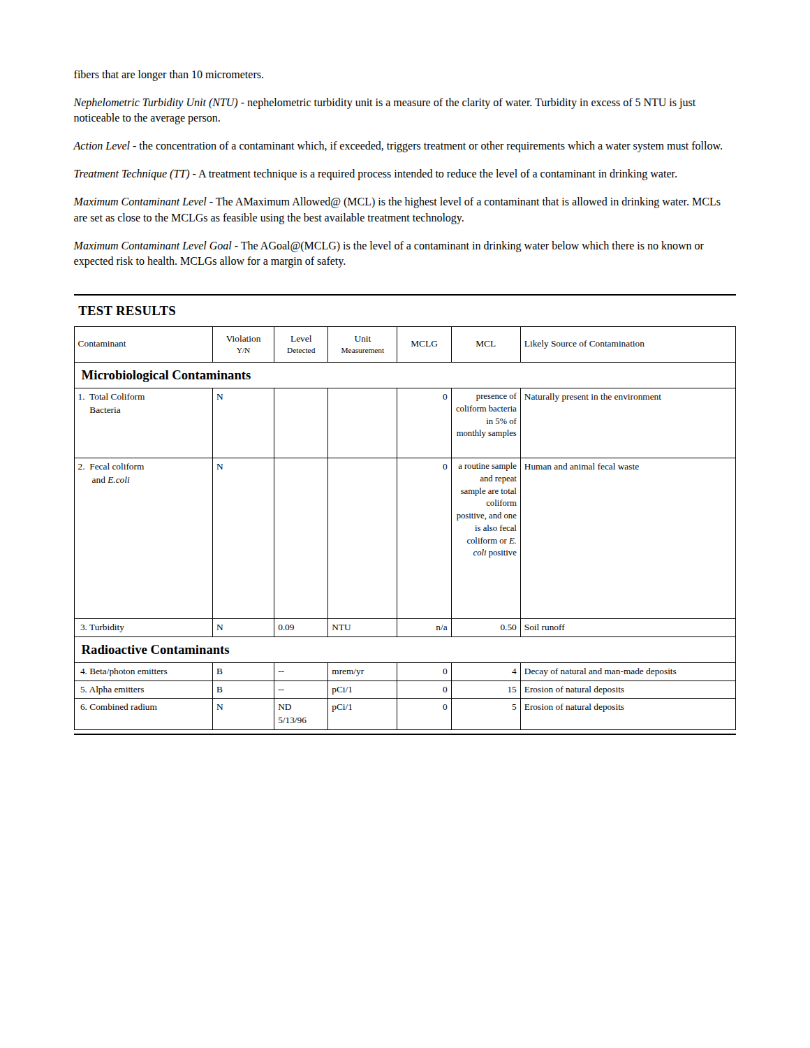fibers that are longer than 10 micrometers.
Nephelometric Turbidity Unit (NTU) - nephelometric turbidity unit is a measure of the clarity of water. Turbidity in excess of 5 NTU is just noticeable to the average person.
Action Level - the concentration of a contaminant which, if exceeded, triggers treatment or other requirements which a water system must follow.
Treatment Technique (TT) - A treatment technique is a required process intended to reduce the level of a contaminant in drinking water.
Maximum Contaminant Level - The AMaximum Allowed@ (MCL) is the highest level of a contaminant that is allowed in drinking water. MCLs are set as close to the MCLGs as feasible using the best available treatment technology.
Maximum Contaminant Level Goal - The AGoal@(MCLG) is the level of a contaminant in drinking water below which there is no known or expected risk to health. MCLGs allow for a margin of safety.
TEST RESULTS
| Contaminant | Violation Y/N | Level Detected | Unit Measurement | MCLG | MCL | Likely Source of Contamination |
| --- | --- | --- | --- | --- | --- | --- |
| Microbiological Contaminants |
| 1. Total Coliform Bacteria | N | | | 0 | presence of coliform bacteria in 5% of monthly samples | Naturally present in the environment |
| 2. Fecal coliform and E.coli | N | | | 0 | a routine sample and repeat sample are total coliform positive, and one is also fecal coliform or E. coli positive | Human and animal fecal waste |
| 3. Turbidity | N | 0.09 | NTU | n/a | 0.50 | Soil runoff |
| Radioactive Contaminants |
| 4. Beta/photon emitters | B | -- | mrem/yr | 0 | 4 | Decay of natural and man-made deposits |
| 5. Alpha emitters | B | -- | pCi/1 | 0 | 15 | Erosion of natural deposits |
| 6. Combined radium | N | ND 5/13/96 | pCi/1 | 0 | 5 | Erosion of natural deposits |